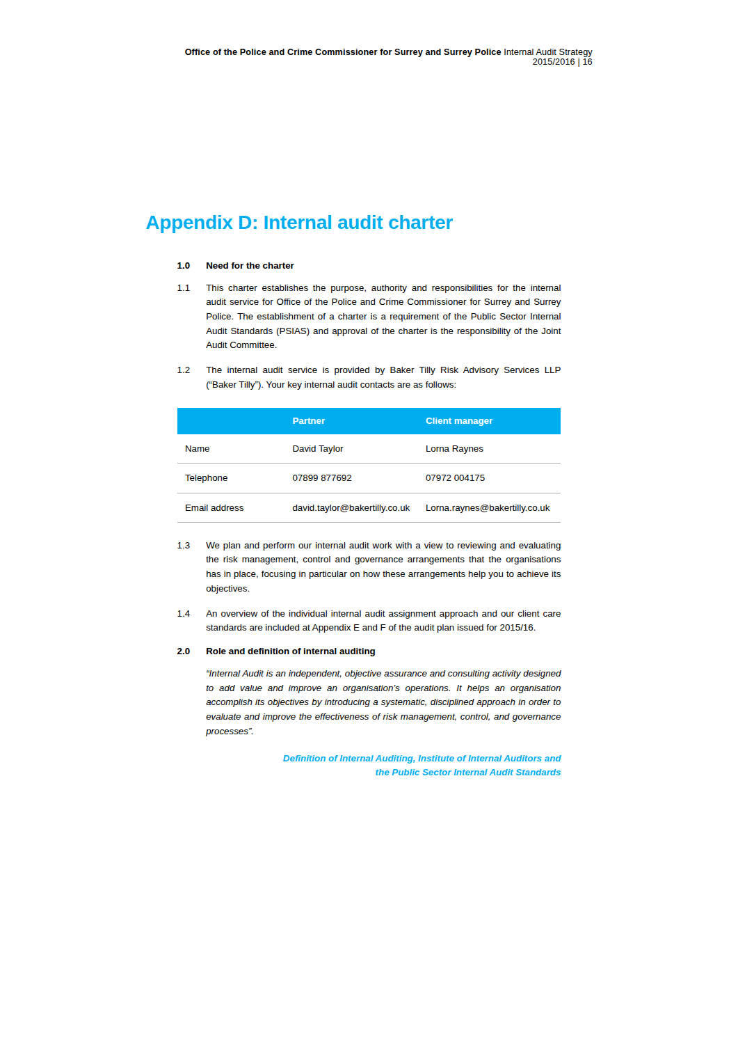Office of the Police and Crime Commissioner for Surrey and Surrey Police Internal Audit Strategy 2015/2016 | 16
Appendix D: Internal audit charter
1.0 Need for the charter
1.1 This charter establishes the purpose, authority and responsibilities for the internal audit service for Office of the Police and Crime Commissioner for Surrey and Surrey Police. The establishment of a charter is a requirement of the Public Sector Internal Audit Standards (PSIAS) and approval of the charter is the responsibility of the Joint Audit Committee.
1.2 The internal audit service is provided by Baker Tilly Risk Advisory Services LLP (“Baker Tilly”). Your key internal audit contacts are as follows:
| | Partner | Client manager |
| --- | --- | --- |
| Name | David Taylor | Lorna Raynes |
| Telephone | 07899 877692 | 07972 004175 |
| Email address | david.taylor@bakertilly.co.uk | Lorna.raynes@bakertilly.co.uk |
1.3 We plan and perform our internal audit work with a view to reviewing and evaluating the risk management, control and governance arrangements that the organisations has in place, focusing in particular on how these arrangements help you to achieve its objectives.
1.4 An overview of the individual internal audit assignment approach and our client care standards are included at Appendix E and F of the audit plan issued for 2015/16.
2.0 Role and definition of internal auditing
“Internal Audit is an independent, objective assurance and consulting activity designed to add value and improve an organisation’s operations. It helps an organisation accomplish its objectives by introducing a systematic, disciplined approach in order to evaluate and improve the effectiveness of risk management, control, and governance processes”.
Definition of Internal Auditing, Institute of Internal Auditors and
the Public Sector Internal Audit Standards